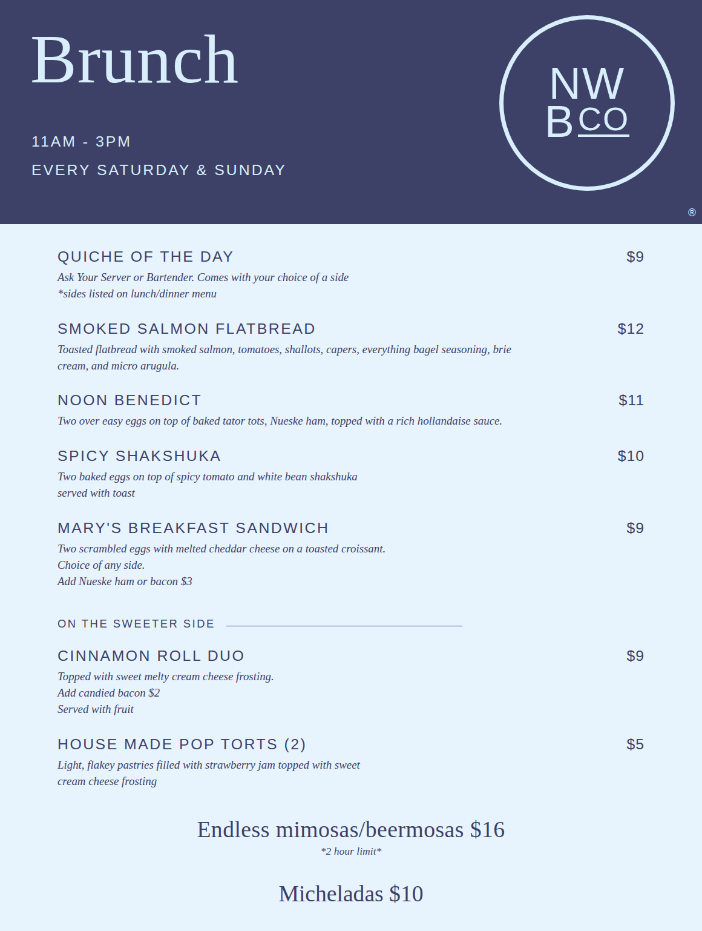Brunch
11AM - 3PM
EVERY SATURDAY & SUNDAY
NW
BCO
®
Quiche of the Day
$9
Ask Your Server or Bartender. Comes with your choice of a side
*sides listed on lunch/dinner menu
Smoked Salmon Flatbread
$12
Toasted flatbread with smoked salmon, tomatoes, shallots, capers, everything bagel seasoning, brie cream, and micro arugula.
Noon Benedict
$11
Two over easy eggs on top of baked tator tots, Nueske ham, topped with a rich hollandaise sauce.
Spicy Shakshuka
$10
Two baked eggs on top of spicy tomato and white bean shakshuka
served with toast
Mary's Breakfast Sandwich
$9
Two scrambled eggs with melted cheddar cheese on a toasted croissant.
Choice of any side.
Add Nueske ham or bacon $3
On the Sweeter Side
Cinnamon Roll Duo
$9
Topped with sweet melty cream cheese frosting.
Add candied bacon $2
Served with fruit
House Made Pop Torts (2)
$5
Light, flakey pastries filled with strawberry jam topped with sweet
cream cheese frosting
Endless mimosas/beermosas $16
*2 hour limit*
Micheladas $10